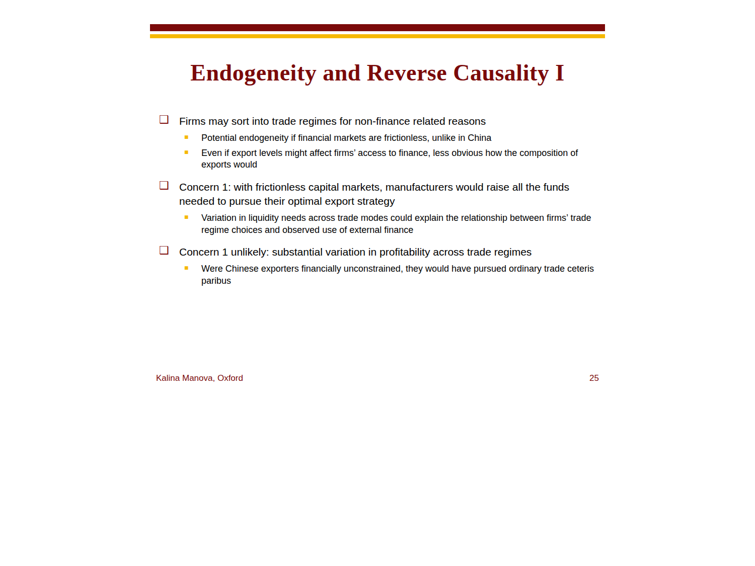Endogeneity and Reverse Causality I
Firms may sort into trade regimes for non-finance related reasons
Potential endogeneity if financial markets are frictionless, unlike in China
Even if export levels might affect firms’ access to finance, less obvious how the composition of exports would
Concern 1: with frictionless capital markets, manufacturers would raise all the funds needed to pursue their optimal export strategy
Variation in liquidity needs across trade modes could explain the relationship between firms’ trade regime choices and observed use of external finance
Concern 1 unlikely: substantial variation in profitability across trade regimes
Were Chinese exporters financially unconstrained, they would have pursued ordinary trade ceteris paribus
Kalina Manova, Oxford 25